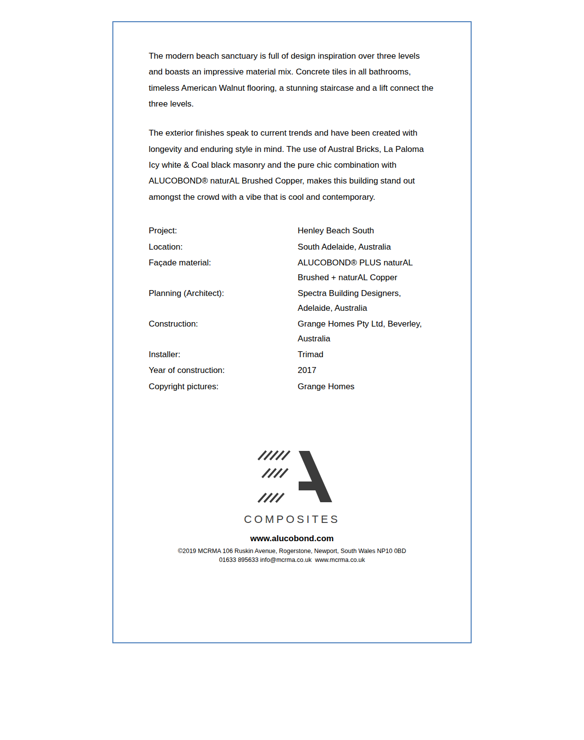The modern beach sanctuary is full of design inspiration over three levels and boasts an impressive material mix. Concrete tiles in all bathrooms, timeless American Walnut flooring, a stunning staircase and a lift connect the three levels.
The exterior finishes speak to current trends and have been created with longevity and enduring style in mind. The use of Austral Bricks, La Paloma Icy white & Coal black masonry and the pure chic combination with ALUCOBOND® naturAL Brushed Copper, makes this building stand out amongst the crowd with a vibe that is cool and contemporary.
| Project: | Henley Beach South |
| Location: | South Adelaide, Australia |
| Façade material: | ALUCOBOND® PLUS naturAL Brushed + naturAL Copper |
| Planning (Architect): | Spectra Building Designers, Adelaide, Australia |
| Construction: | Grange Homes Pty Ltd, Beverley, Australia |
| Installer: | Trimad |
| Year of construction: | 2017 |
| Copyright pictures: | Grange Homes |
COMPOSITES
www.alucobond.com
©2019 MCRMA 106 Ruskin Avenue, Rogerstone, Newport, South Wales NP10 0BD
01633 895633 info@mcrma.co.uk www.mcrma.co.uk